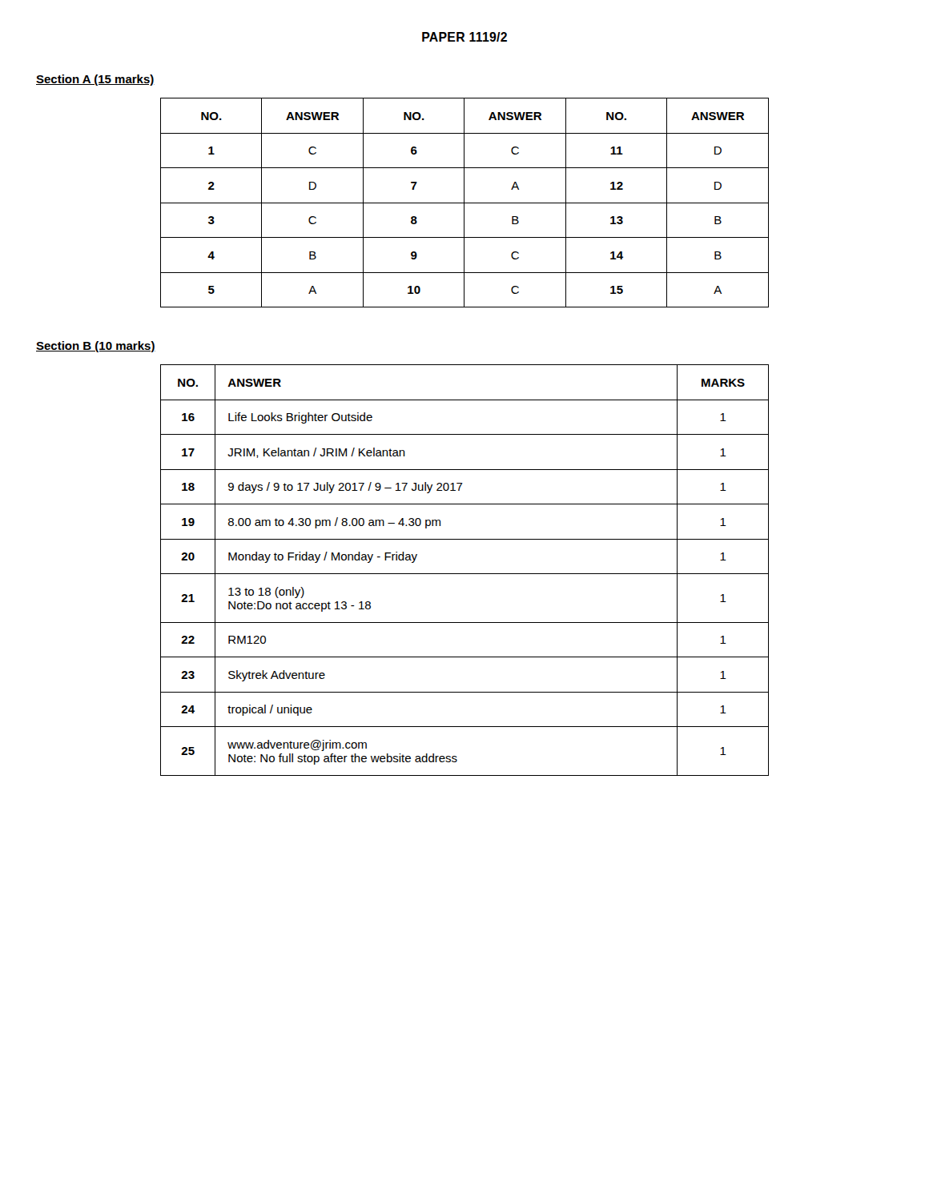PAPER 1119/2
Section A (15 marks)
| NO. | ANSWER | NO. | ANSWER | NO. | ANSWER |
| --- | --- | --- | --- | --- | --- |
| 1 | C | 6 | C | 11 | D |
| 2 | D | 7 | A | 12 | D |
| 3 | C | 8 | B | 13 | B |
| 4 | B | 9 | C | 14 | B |
| 5 | A | 10 | C | 15 | A |
Section B (10 marks)
| NO. | ANSWER | MARKS |
| --- | --- | --- |
| 16 | Life Looks Brighter Outside | 1 |
| 17 | JRIM, Kelantan / JRIM / Kelantan | 1 |
| 18 | 9 days / 9 to 17 July 2017 / 9 – 17 July 2017 | 1 |
| 19 | 8.00 am to 4.30 pm / 8.00 am – 4.30 pm | 1 |
| 20 | Monday to Friday / Monday - Friday | 1 |
| 21 | 13 to 18 (only) Note:Do not accept 13 - 18 | 1 |
| 22 | RM120 | 1 |
| 23 | Skytrek Adventure | 1 |
| 24 | tropical / unique | 1 |
| 25 | www.adventure@jrim.com Note: No full stop after the website address | 1 |